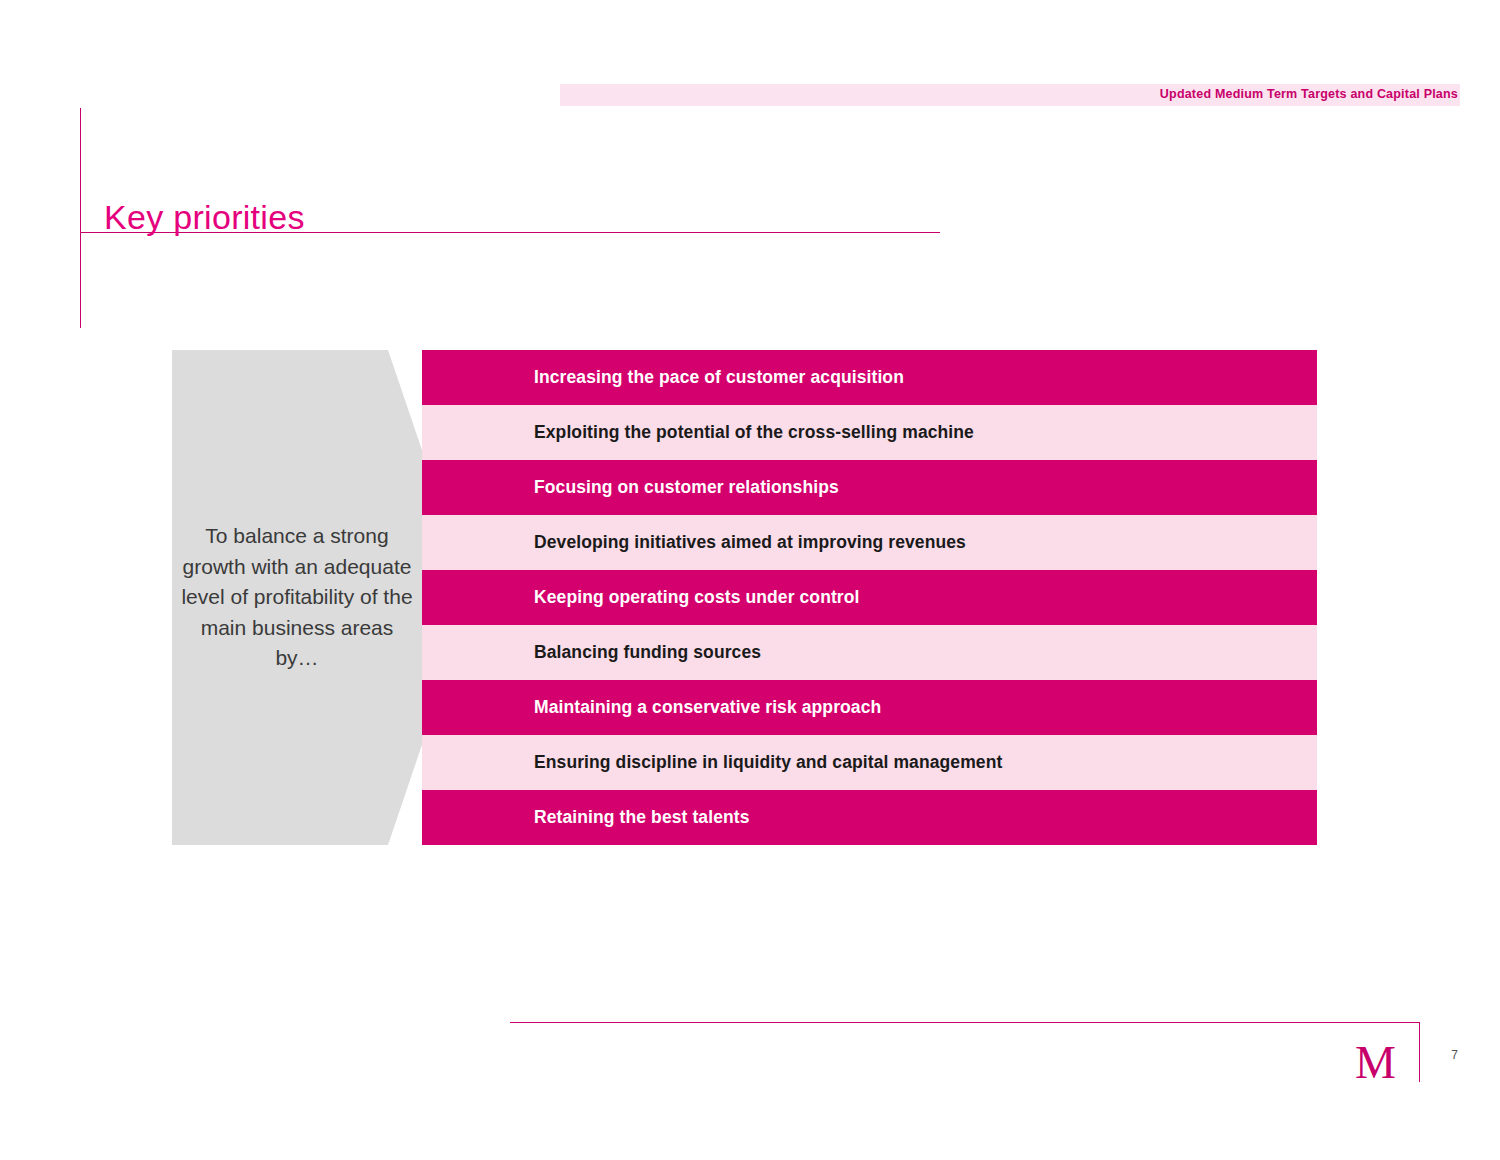Updated Medium Term Targets and Capital Plans
Key priorities
To balance a strong growth with an adequate level of profitability of the main business areas by…
Increasing the pace of customer acquisition
Exploiting the potential of the cross-selling machine
Focusing on customer relationships
Developing initiatives aimed at improving revenues
Keeping operating costs under control
Balancing funding sources
Maintaining a conservative risk approach
Ensuring discipline in liquidity and capital management
Retaining the best talents
M
7